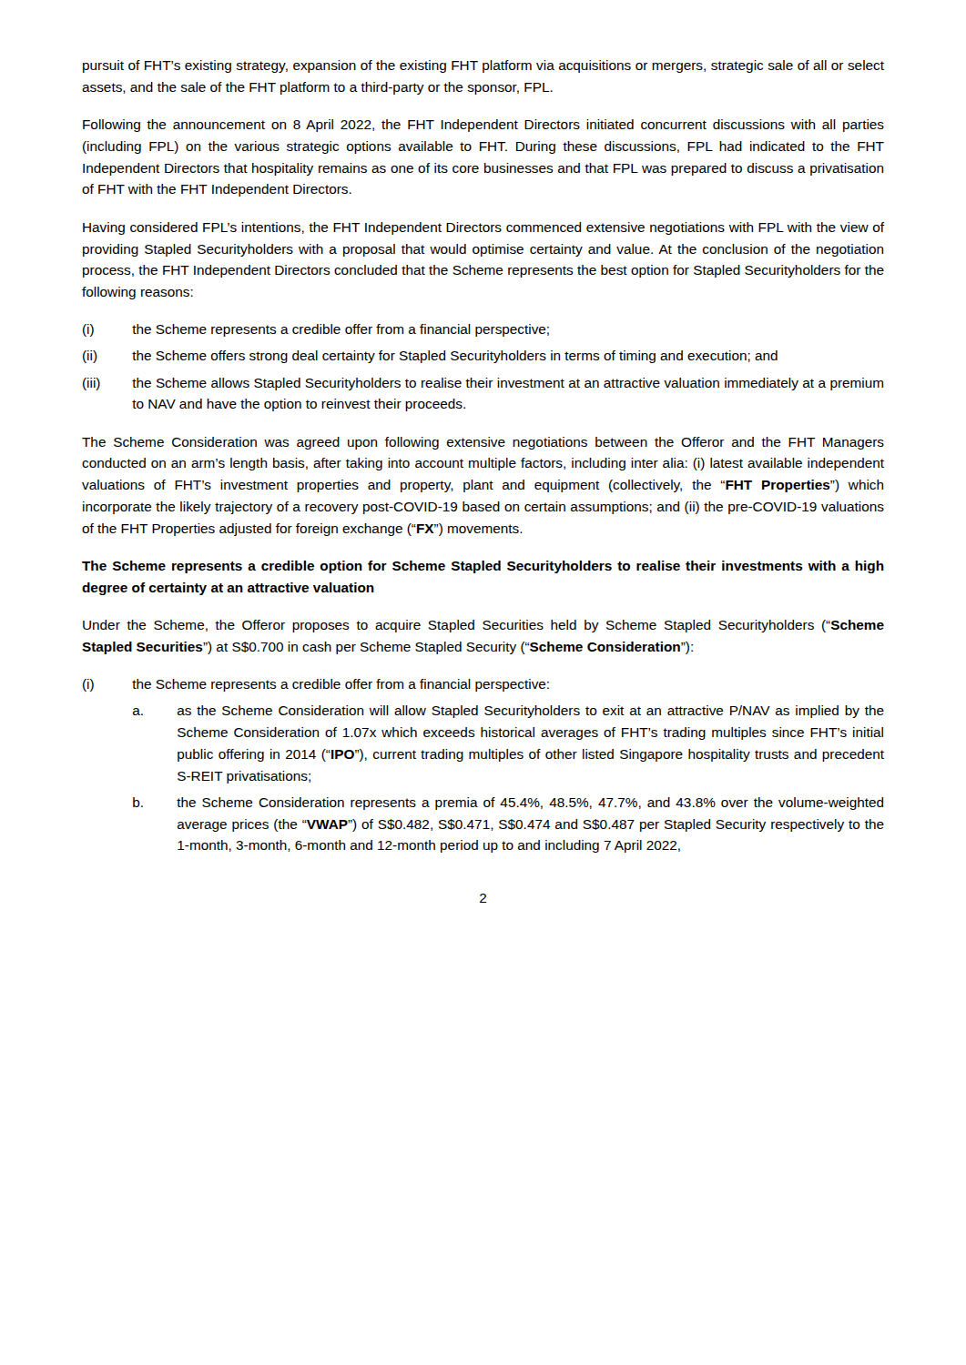pursuit of FHT’s existing strategy, expansion of the existing FHT platform via acquisitions or mergers, strategic sale of all or select assets, and the sale of the FHT platform to a third-party or the sponsor, FPL.
Following the announcement on 8 April 2022, the FHT Independent Directors initiated concurrent discussions with all parties (including FPL) on the various strategic options available to FHT. During these discussions, FPL had indicated to the FHT Independent Directors that hospitality remains as one of its core businesses and that FPL was prepared to discuss a privatisation of FHT with the FHT Independent Directors.
Having considered FPL’s intentions, the FHT Independent Directors commenced extensive negotiations with FPL with the view of providing Stapled Securityholders with a proposal that would optimise certainty and value. At the conclusion of the negotiation process, the FHT Independent Directors concluded that the Scheme represents the best option for Stapled Securityholders for the following reasons:
(i) the Scheme represents a credible offer from a financial perspective;
(ii) the Scheme offers strong deal certainty for Stapled Securityholders in terms of timing and execution; and
(iii) the Scheme allows Stapled Securityholders to realise their investment at an attractive valuation immediately at a premium to NAV and have the option to reinvest their proceeds.
The Scheme Consideration was agreed upon following extensive negotiations between the Offeror and the FHT Managers conducted on an arm’s length basis, after taking into account multiple factors, including inter alia: (i) latest available independent valuations of FHT’s investment properties and property, plant and equipment (collectively, the “FHT Properties”) which incorporate the likely trajectory of a recovery post-COVID-19 based on certain assumptions; and (ii) the pre-COVID-19 valuations of the FHT Properties adjusted for foreign exchange (“FX”) movements.
The Scheme represents a credible option for Scheme Stapled Securityholders to realise their investments with a high degree of certainty at an attractive valuation
Under the Scheme, the Offeror proposes to acquire Stapled Securities held by Scheme Stapled Securityholders (“Scheme Stapled Securities”) at S$0.700 in cash per Scheme Stapled Security (“Scheme Consideration”):
(i) the Scheme represents a credible offer from a financial perspective:
a. as the Scheme Consideration will allow Stapled Securityholders to exit at an attractive P/NAV as implied by the Scheme Consideration of 1.07x which exceeds historical averages of FHT’s trading multiples since FHT’s initial public offering in 2014 (“IPO”), current trading multiples of other listed Singapore hospitality trusts and precedent S-REIT privatisations;
b. the Scheme Consideration represents a premia of 45.4%, 48.5%, 47.7%, and 43.8% over the volume-weighted average prices (the “VWAP”) of S$0.482, S$0.471, S$0.474 and S$0.487 per Stapled Security respectively to the 1-month, 3-month, 6-month and 12-month period up to and including 7 April 2022,
2